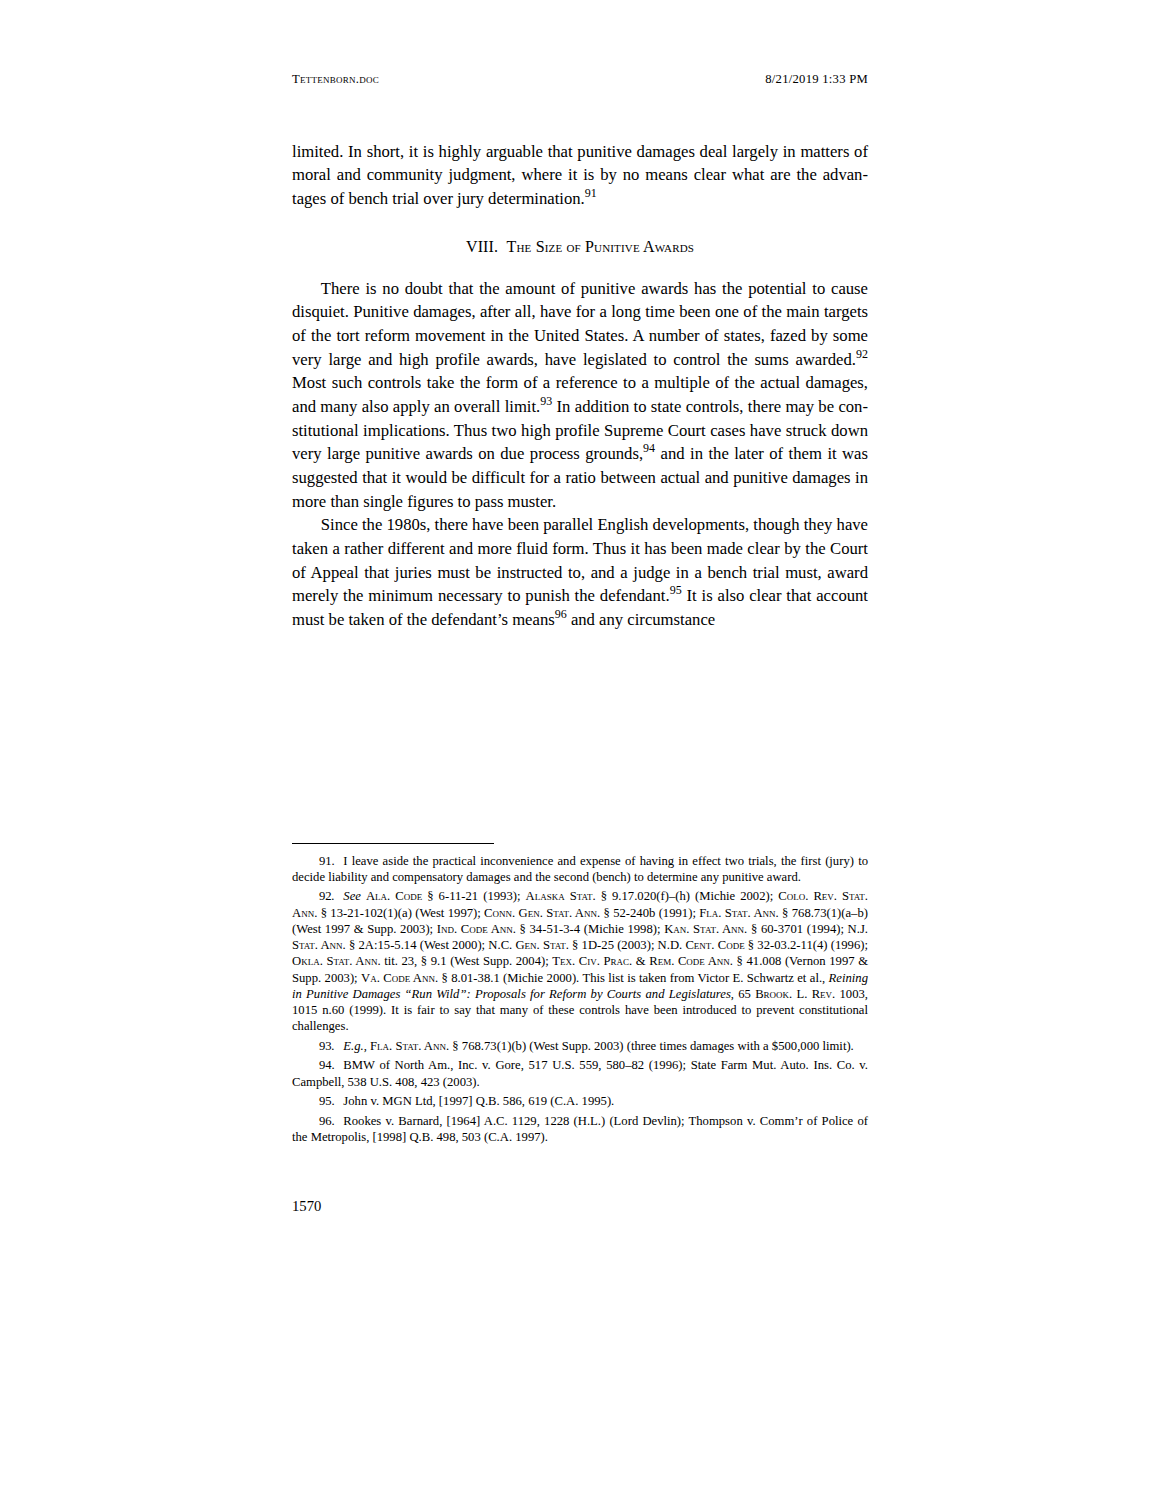Tettenborn.doc 8/21/2019 1:33 PM
limited. In short, it is highly arguable that punitive damages deal largely in matters of moral and community judgment, where it is by no means clear what are the advantages of bench trial over jury determination.91
VIII. The Size of Punitive Awards
There is no doubt that the amount of punitive awards has the potential to cause disquiet. Punitive damages, after all, have for a long time been one of the main targets of the tort reform movement in the United States. A number of states, fazed by some very large and high profile awards, have legislated to control the sums awarded.92 Most such controls take the form of a reference to a multiple of the actual damages, and many also apply an overall limit.93 In addition to state controls, there may be constitutional implications. Thus two high profile Supreme Court cases have struck down very large punitive awards on due process grounds,94 and in the later of them it was suggested that it would be difficult for a ratio between actual and punitive damages in more than single figures to pass muster.
Since the 1980s, there have been parallel English developments, though they have taken a rather different and more fluid form. Thus it has been made clear by the Court of Appeal that juries must be instructed to, and a judge in a bench trial must, award merely the minimum necessary to punish the defendant.95 It is also clear that account must be taken of the defendant’s means96 and any circumstance
91. I leave aside the practical inconvenience and expense of having in effect two trials, the first (jury) to decide liability and compensatory damages and the second (bench) to determine any punitive award.
92. See Ala. Code § 6-11-21 (1993); Alaska Stat. § 9.17.020(f)–(h) (Michie 2002); Colo. Rev. Stat. Ann. § 13-21-102(1)(a) (West 1997); Conn. Gen. Stat. Ann. § 52-240b (1991); Fla. Stat. Ann. § 768.73(1)(a–b) (West 1997 & Supp. 2003); Ind. Code Ann. § 34-51-3-4 (Michie 1998); Kan. Stat. Ann. § 60-3701 (1994); N.J. Stat. Ann. § 2A:15-5.14 (West 2000); N.C. Gen. Stat. § 1D-25 (2003); N.D. Cent. Code § 32-03.2-11(4) (1996); Okla. Stat. Ann. tit. 23, § 9.1 (West Supp. 2004); Tex. Civ. Prac. & Rem. Code Ann. § 41.008 (Vernon 1997 & Supp. 2003); Va. Code Ann. § 8.01-38.1 (Michie 2000). This list is taken from Victor E. Schwartz et al., Reining in Punitive Damages “Run Wild”: Proposals for Reform by Courts and Legislatures, 65 Brook. L. Rev. 1003, 1015 n.60 (1999). It is fair to say that many of these controls have been introduced to prevent constitutional challenges.
93. E.g., Fla. Stat. Ann. § 768.73(1)(b) (West Supp. 2003) (three times damages with a $500,000 limit).
94. BMW of North Am., Inc. v. Gore, 517 U.S. 559, 580–82 (1996); State Farm Mut. Auto. Ins. Co. v. Campbell, 538 U.S. 408, 423 (2003).
95. John v. MGN Ltd, [1997] Q.B. 586, 619 (C.A. 1995).
96. Rookes v. Barnard, [1964] A.C. 1129, 1228 (H.L.) (Lord Devlin); Thompson v. Comm’r of Police of the Metropolis, [1998] Q.B. 498, 503 (C.A. 1997).
1570